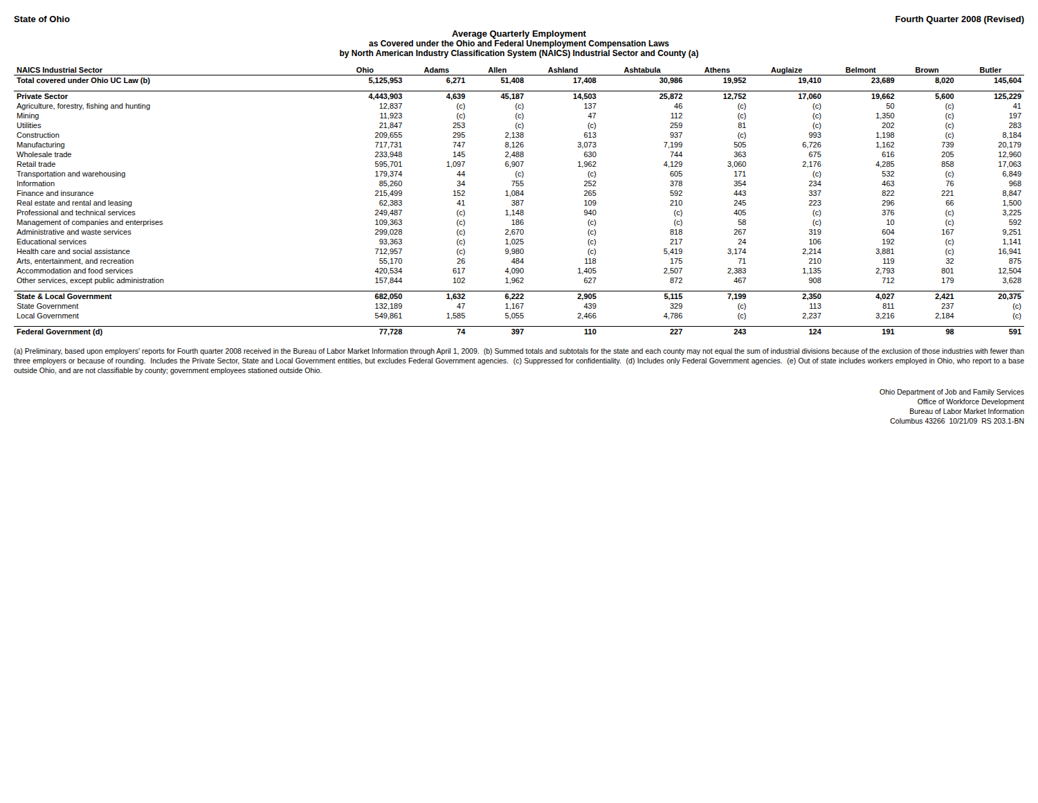State of Ohio
Fourth Quarter 2008 (Revised)
Average Quarterly Employment
as Covered under the Ohio and Federal Unemployment Compensation Laws
by North American Industry Classification System (NAICS) Industrial Sector and County (a)
| NAICS Industrial Sector | Ohio | Adams | Allen | Ashland | Ashtabula | Athens | Auglaize | Belmont | Brown | Butler |
| --- | --- | --- | --- | --- | --- | --- | --- | --- | --- | --- |
| Total covered under Ohio UC Law (b) | 5,125,953 | 6,271 | 51,408 | 17,408 | 30,986 | 19,952 | 19,410 | 23,689 | 8,020 | 145,604 |
| Private Sector | 4,443,903 | 4,639 | 45,187 | 14,503 | 25,872 | 12,752 | 17,060 | 19,662 | 5,600 | 125,229 |
| Agriculture, forestry, fishing and hunting | 12,837 | (c) | (c) | 137 | 46 | (c) | (c) | 50 | (c) | 41 |
| Mining | 11,923 | (c) | (c) | 47 | 112 | (c) | (c) | 1,350 | (c) | 197 |
| Utilities | 21,847 | 253 | (c) | (c) | 259 | 81 | (c) | 202 | (c) | 283 |
| Construction | 209,655 | 295 | 2,138 | 613 | 937 | (c) | 993 | 1,198 | (c) | 8,184 |
| Manufacturing | 717,731 | 747 | 8,126 | 3,073 | 7,199 | 505 | 6,726 | 1,162 | 739 | 20,179 |
| Wholesale trade | 233,948 | 145 | 2,488 | 630 | 744 | 363 | 675 | 616 | 205 | 12,960 |
| Retail trade | 595,701 | 1,097 | 6,907 | 1,962 | 4,129 | 3,060 | 2,176 | 4,285 | 858 | 17,063 |
| Transportation and warehousing | 179,374 | 44 | (c) | (c) | 605 | 171 | (c) | 532 | (c) | 6,849 |
| Information | 85,260 | 34 | 755 | 252 | 378 | 354 | 234 | 463 | 76 | 968 |
| Finance and insurance | 215,499 | 152 | 1,084 | 265 | 592 | 443 | 337 | 822 | 221 | 8,847 |
| Real estate and rental and leasing | 62,383 | 41 | 387 | 109 | 210 | 245 | 223 | 296 | 66 | 1,500 |
| Professional and technical services | 249,487 | (c) | 1,148 | 940 | (c) | 405 | (c) | 376 | (c) | 3,225 |
| Management of companies and enterprises | 109,363 | (c) | 186 | (c) | (c) | 58 | (c) | 10 | (c) | 592 |
| Administrative and waste services | 299,028 | (c) | 2,670 | (c) | 818 | 267 | 319 | 604 | 167 | 9,251 |
| Educational services | 93,363 | (c) | 1,025 | (c) | 217 | 24 | 106 | 192 | (c) | 1,141 |
| Health care and social assistance | 712,957 | (c) | 9,980 | (c) | 5,419 | 3,174 | 2,214 | 3,881 | (c) | 16,941 |
| Arts, entertainment, and recreation | 55,170 | 26 | 484 | 118 | 175 | 71 | 210 | 119 | 32 | 875 |
| Accommodation and food services | 420,534 | 617 | 4,090 | 1,405 | 2,507 | 2,383 | 1,135 | 2,793 | 801 | 12,504 |
| Other services, except public administration | 157,844 | 102 | 1,962 | 627 | 872 | 467 | 908 | 712 | 179 | 3,628 |
| State & Local Government | 682,050 | 1,632 | 6,222 | 2,905 | 5,115 | 7,199 | 2,350 | 4,027 | 2,421 | 20,375 |
| State Government | 132,189 | 47 | 1,167 | 439 | 329 | (c) | 113 | 811 | 237 | (c) |
| Local Government | 549,861 | 1,585 | 5,055 | 2,466 | 4,786 | (c) | 2,237 | 3,216 | 2,184 | (c) |
| Federal Government (d) | 77,728 | 74 | 397 | 110 | 227 | 243 | 124 | 191 | 98 | 591 |
(a) Preliminary, based upon employers' reports for Fourth quarter 2008 received in the Bureau of Labor Market Information through April 1, 2009. (b) Summed totals and subtotals for the state and each county may not equal the sum of industrial divisions because of the exclusion of those industries with fewer than three employers or because of rounding. Includes the Private Sector, State and Local Government entities, but excludes Federal Government agencies. (c) Suppressed for confidentiality. (d) Includes only Federal Government agencies. (e) Out of state includes workers employed in Ohio, who report to a base outside Ohio, and are not classifiable by county; government employees stationed outside Ohio.
Ohio Department of Job and Family Services
Office of Workforce Development
Bureau of Labor Market Information
Columbus 43266 10/21/09 RS 203.1-BN